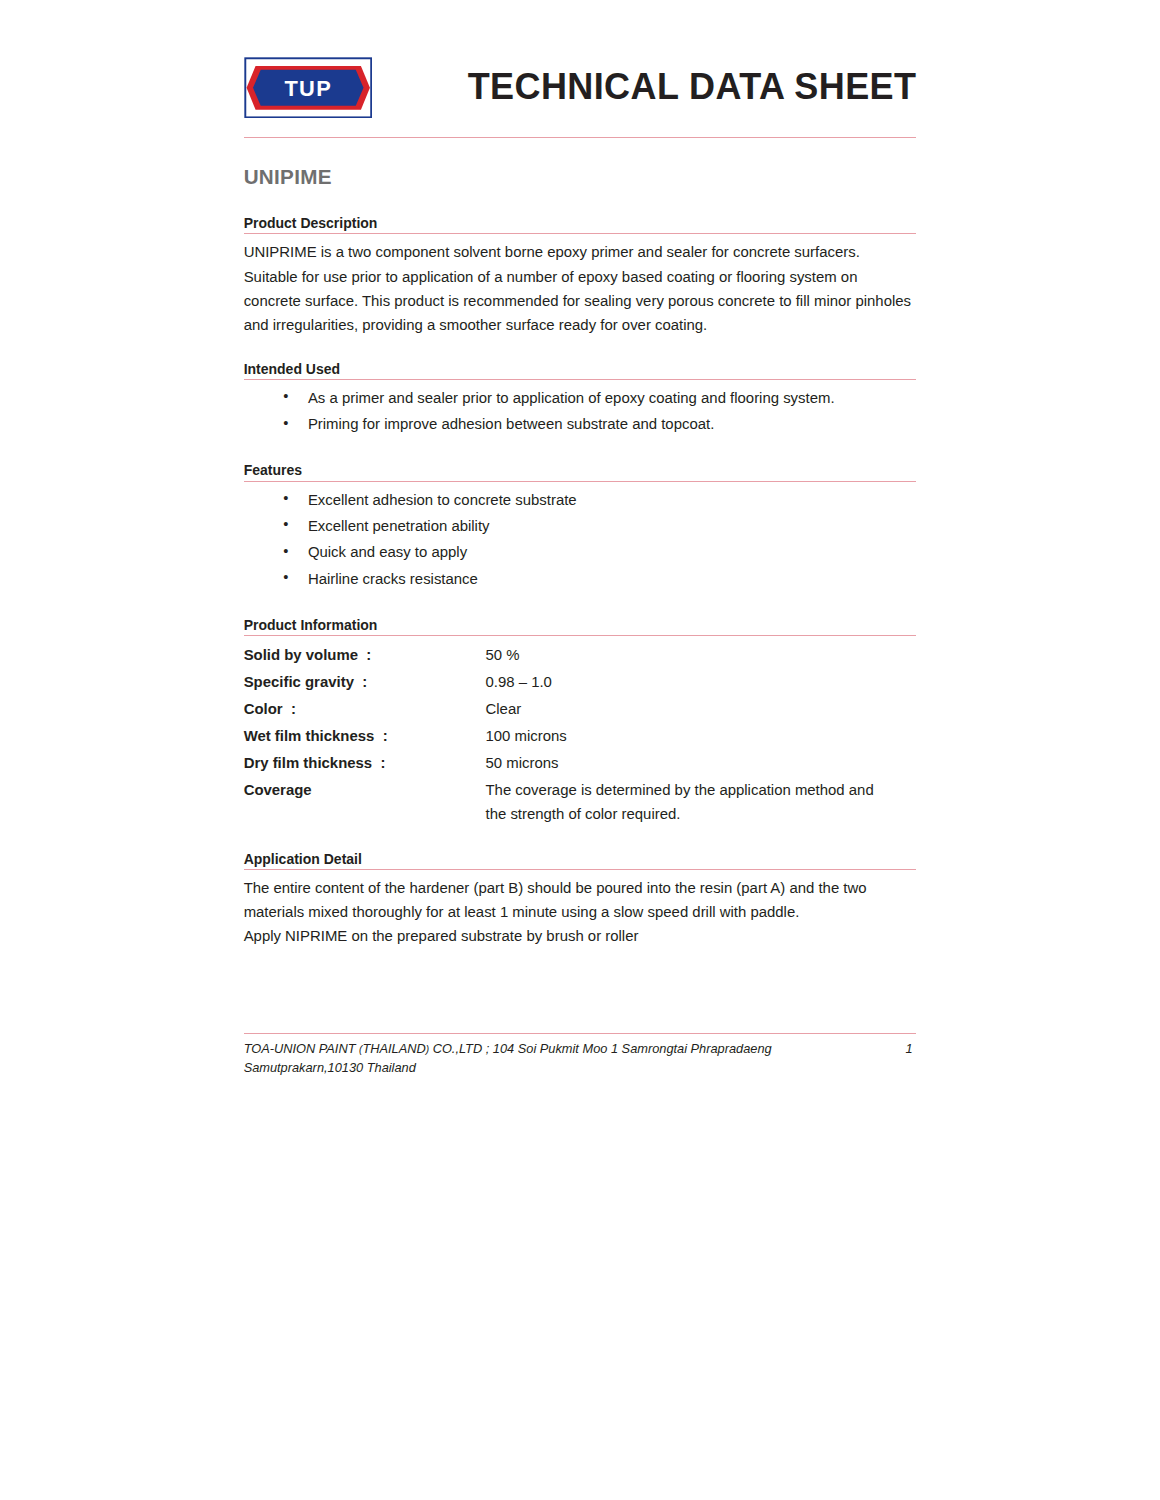TUP
TECHNICAL DATA SHEET
UNIPIME
Product Description
UNIPRIME is a two component solvent borne epoxy primer and sealer for concrete surfacers. Suitable for use prior to application of a number of epoxy based coating or flooring system on concrete surface. This product is recommended for sealing very porous concrete to fill minor pinholes and irregularities, providing a smoother surface ready for over coating.
Intended Used
As a primer and sealer prior to application of epoxy coating and flooring system.
Priming for improve adhesion between substrate and topcoat.
Features
Excellent adhesion to concrete substrate
Excellent penetration ability
Quick and easy to apply
Hairline cracks resistance
Product Information
| Solid by volume : | 50 % |
| Specific gravity : | 0.98 – 1.0 |
| Color : | Clear |
| Wet film thickness : | 100 microns |
| Dry film thickness : | 50 microns |
| Coverage | The coverage is determined by the application method and the strength of color required. |
Application Detail
The entire content of the hardener (part B) should be poured into the resin (part A) and the two materials mixed thoroughly for at least 1 minute using a slow speed drill with paddle.
Apply NIPRIME on the prepared substrate by brush or roller
TOA-UNION PAINT (THAILAND) CO.,LTD ; 104 Soi Pukmit Moo 1 Samrongtai Phrapradaeng Samutprakarn,10130 Thailand
1